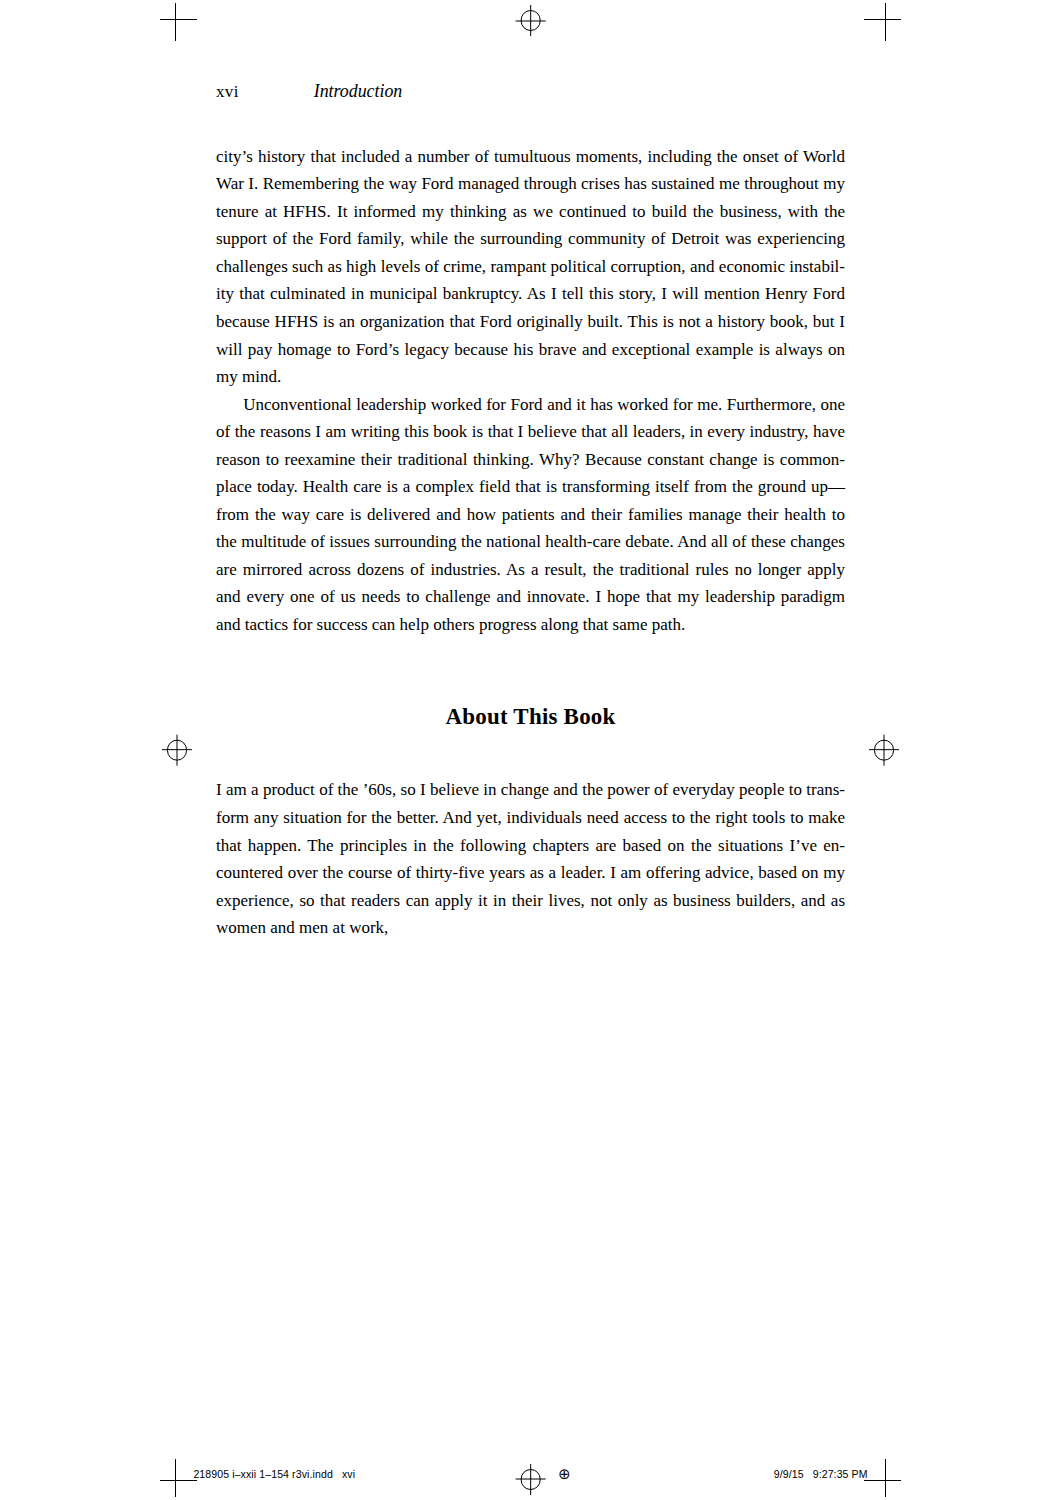xvi Introduction
city’s history that included a number of tumultuous moments, including the onset of World War I. Remembering the way Ford managed through crises has sustained me throughout my tenure at HFHS. It informed my thinking as we continued to build the business, with the support of the Ford family, while the surrounding community of Detroit was experiencing challenges such as high levels of crime, rampant political corruption, and economic instability that culminated in municipal bankruptcy. As I tell this story, I will mention Henry Ford because HFHS is an organization that Ford originally built. This is not a history book, but I will pay homage to Ford’s legacy because his brave and exceptional example is always on my mind.
Unconventional leadership worked for Ford and it has worked for me. Furthermore, one of the reasons I am writing this book is that I believe that all leaders, in every industry, have reason to reexamine their traditional thinking. Why? Because constant change is commonplace today. Health care is a complex field that is transforming itself from the ground up—from the way care is delivered and how patients and their families manage their health to the multitude of issues surrounding the national health-care debate. And all of these changes are mirrored across dozens of industries. As a result, the traditional rules no longer apply and every one of us needs to challenge and innovate. I hope that my leadership paradigm and tactics for success can help others progress along that same path.
About This Book
I am a product of the ’60s, so I believe in change and the power of everyday people to transform any situation for the better. And yet, individuals need access to the right tools to make that happen. The principles in the following chapters are based on the situations I’ve encountered over the course of thirty-five years as a leader. I am offering advice, based on my experience, so that readers can apply it in their lives, not only as business builders, and as women and men at work,
218905 i–xxii 1–154 r3vi.indd xvi ⊕ 9/9/15 9:27:35 PM